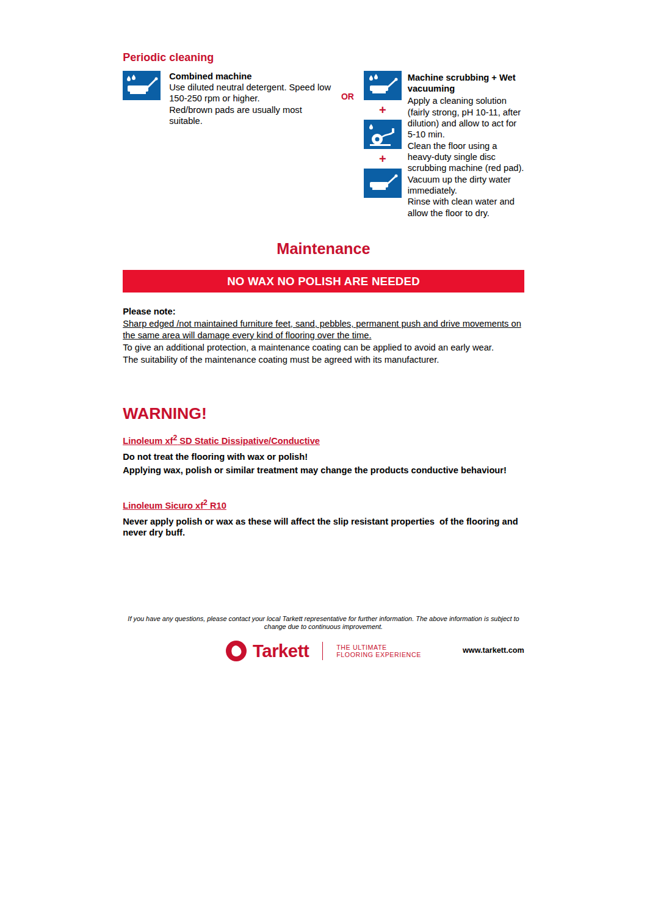Periodic cleaning
Combined machine
Use diluted neutral detergent. Speed low
150-250 rpm or higher.
Red/brown pads are usually most suitable.
OR
+ +
Machine scrubbing + Wet vacuuming Apply a cleaning solution (fairly strong, pH 10-11, after dilution) and allow to act for 5-10 min.
Clean the floor using a heavy-duty single disc scrubbing machine (red pad).
Vacuum up the dirty water immediately.
Rinse with clean water and allow the floor to dry.
Maintenance
NO WAX NO POLISH ARE NEEDED
Please note:
Sharp edged /not maintained furniture feet, sand, pebbles, permanent push and drive movements on the same area will damage every kind of flooring over the time.
To give an additional protection, a maintenance coating can be applied to avoid an early wear.
The suitability of the maintenance coating must be agreed with its manufacturer.
WARNING!
Linoleum xf2 SD Static Dissipative/Conductive
Do not treat the flooring with wax or polish!
Applying wax, polish or similar treatment may change the products conductive behaviour!
Linoleum Sicuro xf2 R10
Never apply polish or wax as these will affect the slip resistant properties of the flooring and never dry buff.
If you have any questions, please contact your local Tarkett representative for further information. The above information is subject to change due to continuous improvement.
Tarkett THE ULTIMATE
FLOORING EXPERIENCE
www.tarkett.com